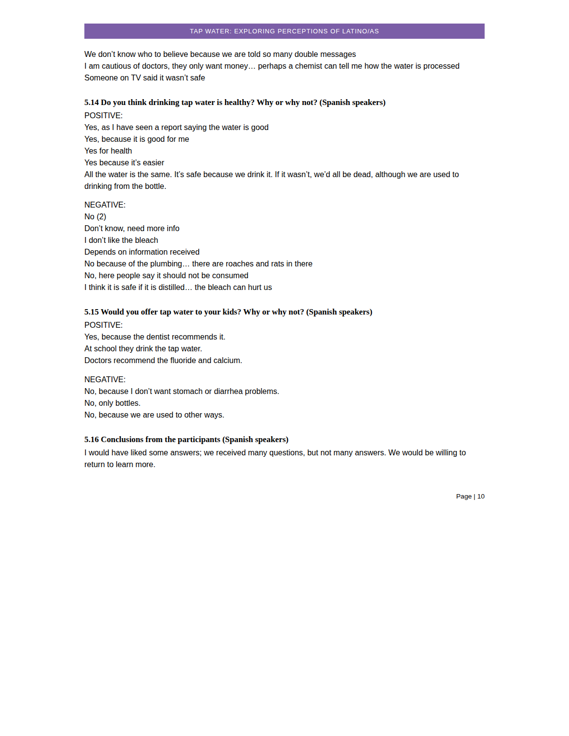Tap Water: Exploring Perceptions of Latino/as
We don’t know who to believe because we are told so many double messages
I am cautious of doctors, they only want money… perhaps a chemist can tell me how the water is processed
Someone on TV said it wasn’t safe
5.14 Do you think drinking tap water is healthy? Why or why not? (Spanish speakers)
POSITIVE:
Yes, as I have seen a report saying the water is good
Yes, because it is good for me
Yes for health
Yes because it’s easier
All the water is the same. It’s safe because we drink it. If it wasn’t, we’d all be dead, although we are used to drinking from the bottle.
NEGATIVE:
No (2)
Don’t know, need more info
I don’t like the bleach
Depends on information received
No because of the plumbing… there are roaches and rats in there
No, here people say it should not be consumed
I think it is safe if it is distilled… the bleach can hurt us
5.15 Would you offer tap water to your kids? Why or why not? (Spanish speakers)
POSITIVE:
Yes, because the dentist recommends it.
At school they drink the tap water.
Doctors recommend the fluoride and calcium.
NEGATIVE:
No, because I don’t want stomach or diarrhea problems.
No, only bottles.
No, because we are used to other ways.
5.16 Conclusions from the participants (Spanish speakers)
I would have liked some answers; we received many questions, but not many answers. We would be willing to return to learn more.
Page | 10